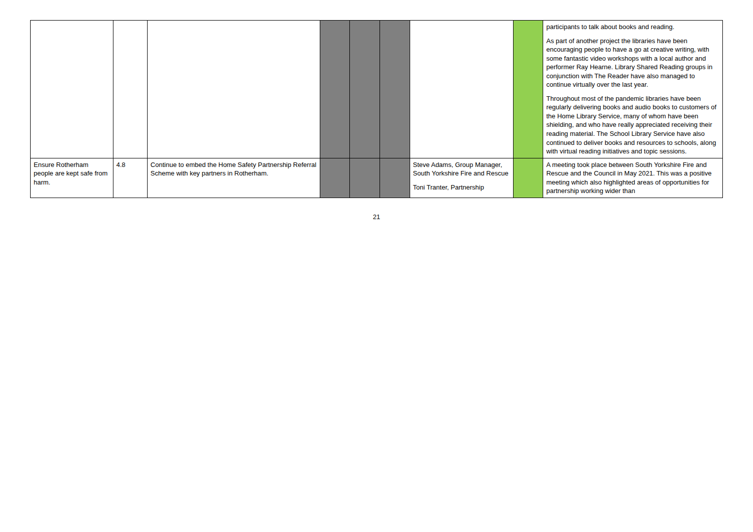| | | | | | | | | participants to talk about books and reading. As part of another project the libraries have been encouraging people to have a go at creative writing, with some fantastic video workshops with a local author and performer Ray Hearne. Library Shared Reading groups in conjunction with The Reader have also managed to continue virtually over the last year. Throughout most of the pandemic libraries have been regularly delivering books and audio books to customers of the Home Library Service, many of whom have been shielding, and who have really appreciated receiving their reading material. The School Library Service have also continued to deliver books and resources to schools, along with virtual reading initiatives and topic sessions. |
| Ensure Rotherham people are kept safe from harm. | 4.8 | Continue to embed the Home Safety Partnership Referral Scheme with key partners in Rotherham. | | | | Steve Adams, Group Manager, South Yorkshire Fire and Rescue Toni Tranter, Partnership | | A meeting took place between South Yorkshire Fire and Rescue and the Council in May 2021. This was a positive meeting which also highlighted areas of opportunities for partnership working wider than |
21